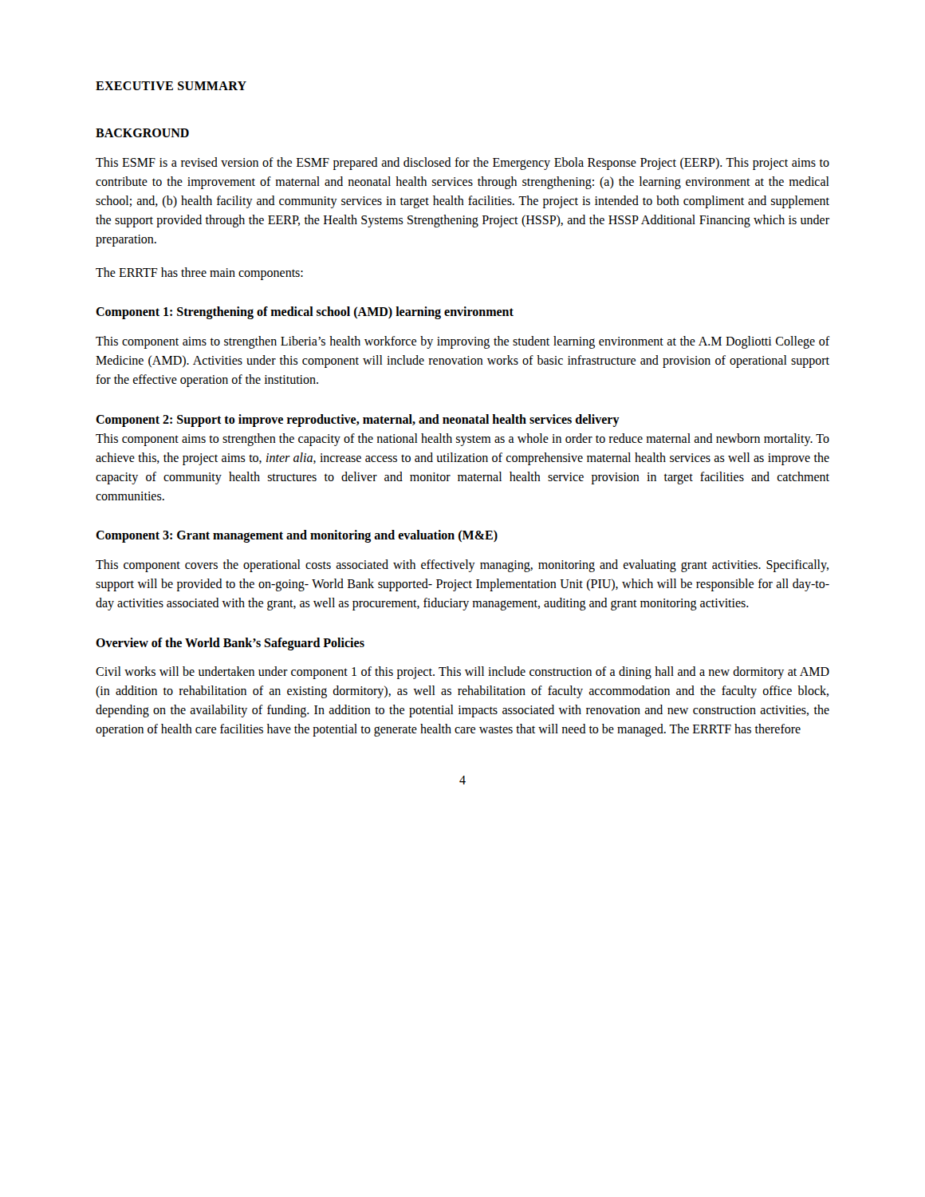EXECUTIVE SUMMARY
BACKGROUND
This ESMF is a revised version of the ESMF prepared and disclosed for the Emergency Ebola Response Project (EERP). This project aims to contribute to the improvement of maternal and neonatal health services through strengthening: (a) the learning environment at the medical school; and, (b) health facility and community services in target health facilities. The project is intended to both compliment and supplement the support provided through the EERP, the Health Systems Strengthening Project (HSSP), and the HSSP Additional Financing which is under preparation.
The ERRTF has three main components:
Component 1: Strengthening of medical school (AMD) learning environment
This component aims to strengthen Liberia’s health workforce by improving the student learning environment at the A.M Dogliotti College of Medicine (AMD). Activities under this component will include renovation works of basic infrastructure and provision of operational support for the effective operation of the institution.
Component 2: Support to improve reproductive, maternal, and neonatal health services delivery
This component aims to strengthen the capacity of the national health system as a whole in order to reduce maternal and newborn mortality. To achieve this, the project aims to, inter alia, increase access to and utilization of comprehensive maternal health services as well as improve the capacity of community health structures to deliver and monitor maternal health service provision in target facilities and catchment communities.
Component 3: Grant management and monitoring and evaluation (M&E)
This component covers the operational costs associated with effectively managing, monitoring and evaluating grant activities. Specifically, support will be provided to the on-going- World Bank supported- Project Implementation Unit (PIU), which will be responsible for all day-to-day activities associated with the grant, as well as procurement, fiduciary management, auditing and grant monitoring activities.
Overview of the World Bank’s Safeguard Policies
Civil works will be undertaken under component 1 of this project. This will include construction of a dining hall and a new dormitory at AMD (in addition to rehabilitation of an existing dormitory), as well as rehabilitation of faculty accommodation and the faculty office block, depending on the availability of funding. In addition to the potential impacts associated with renovation and new construction activities, the operation of health care facilities have the potential to generate health care wastes that will need to be managed. The ERRTF has therefore
4